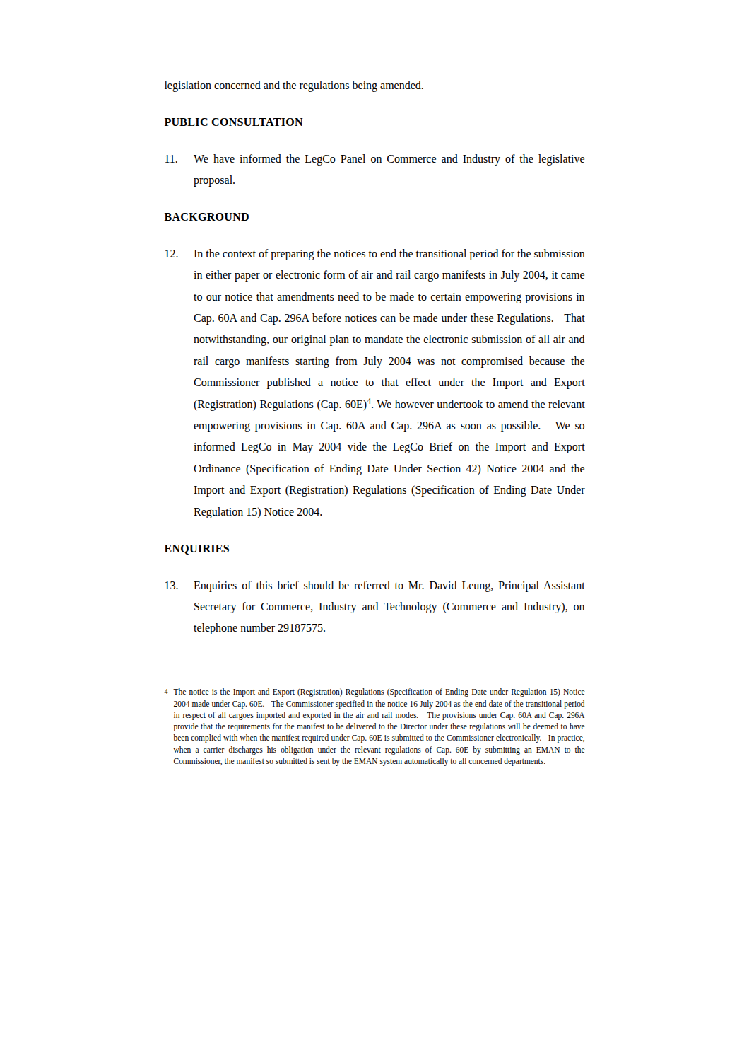legislation concerned and the regulations being amended.
PUBLIC CONSULTATION
11.
We have informed the LegCo Panel on Commerce and Industry of the legislative proposal.
BACKGROUND
12.
In the context of preparing the notices to end the transitional period for the submission in either paper or electronic form of air and rail cargo manifests in July 2004, it came to our notice that amendments need to be made to certain empowering provisions in Cap. 60A and Cap. 296A before notices can be made under these Regulations. That notwithstanding, our original plan to mandate the electronic submission of all air and rail cargo manifests starting from July 2004 was not compromised because the Commissioner published a notice to that effect under the Import and Export (Registration) Regulations (Cap. 60E)4. We however undertook to amend the relevant empowering provisions in Cap. 60A and Cap. 296A as soon as possible. We so informed LegCo in May 2004 vide the LegCo Brief on the Import and Export Ordinance (Specification of Ending Date Under Section 42) Notice 2004 and the Import and Export (Registration) Regulations (Specification of Ending Date Under Regulation 15) Notice 2004.
ENQUIRIES
13.
Enquiries of this brief should be referred to Mr. David Leung, Principal Assistant Secretary for Commerce, Industry and Technology (Commerce and Industry), on telephone number 29187575.
4
The notice is the Import and Export (Registration) Regulations (Specification of Ending Date under Regulation 15) Notice 2004 made under Cap. 60E. The Commissioner specified in the notice 16 July 2004 as the end date of the transitional period in respect of all cargoes imported and exported in the air and rail modes. The provisions under Cap. 60A and Cap. 296A provide that the requirements for the manifest to be delivered to the Director under these regulations will be deemed to have been complied with when the manifest required under Cap. 60E is submitted to the Commissioner electronically. In practice, when a carrier discharges his obligation under the relevant regulations of Cap. 60E by submitting an EMAN to the Commissioner, the manifest so submitted is sent by the EMAN system automatically to all concerned departments.